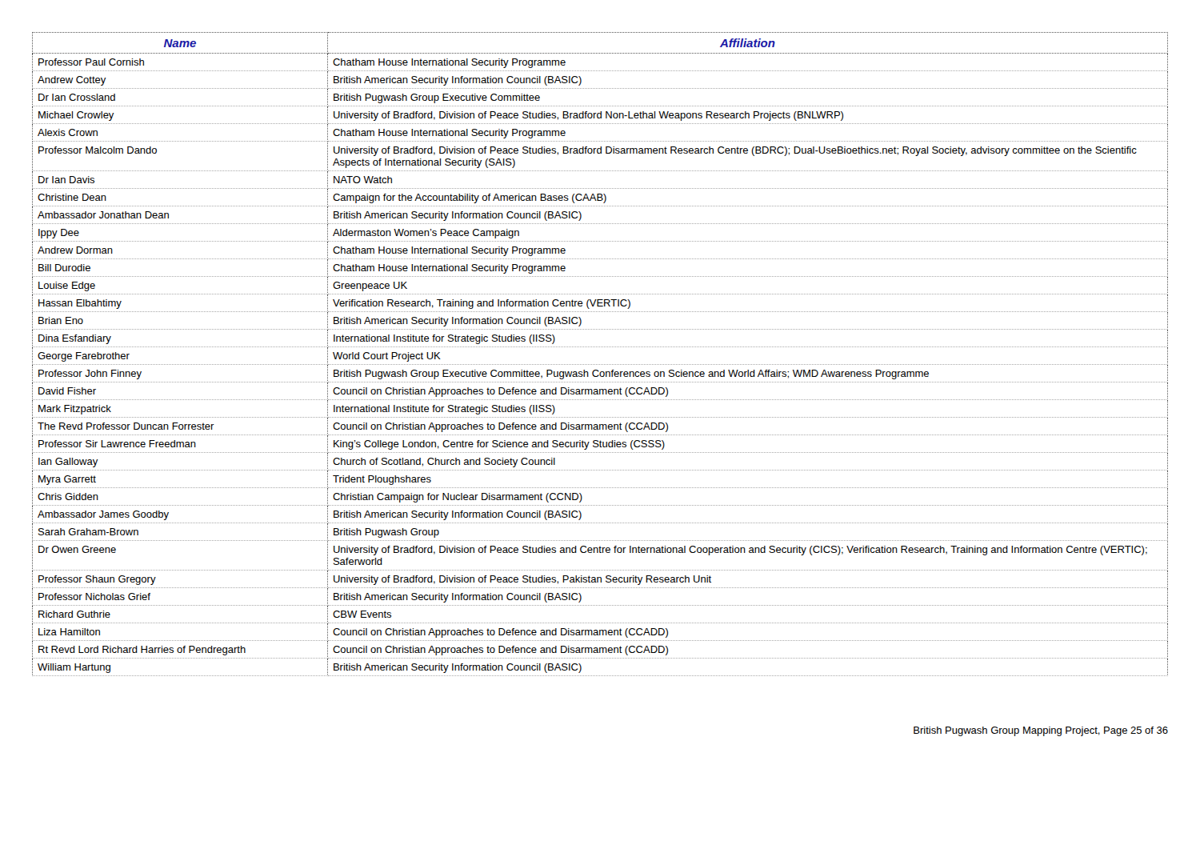| Name | Affiliation |
| --- | --- |
| Professor Paul Cornish | Chatham House International Security Programme |
| Andrew Cottey | British American Security Information Council (BASIC) |
| Dr Ian Crossland | British Pugwash Group Executive Committee |
| Michael Crowley | University of Bradford, Division of Peace Studies, Bradford Non-Lethal Weapons Research Projects (BNLWRP) |
| Alexis Crown | Chatham House International Security Programme |
| Professor Malcolm Dando | University of Bradford, Division of Peace Studies, Bradford Disarmament Research Centre (BDRC); Dual-UseBioethics.net; Royal Society, advisory committee on the Scientific Aspects of International Security (SAIS) |
| Dr Ian Davis | NATO Watch |
| Christine Dean | Campaign for the Accountability of American Bases (CAAB) |
| Ambassador Jonathan Dean | British American Security Information Council (BASIC) |
| Ippy Dee | Aldermaston Women’s Peace Campaign |
| Andrew Dorman | Chatham House International Security Programme |
| Bill Durodie | Chatham House International Security Programme |
| Louise Edge | Greenpeace UK |
| Hassan Elbahtimy | Verification Research, Training and Information Centre (VERTIC) |
| Brian Eno | British American Security Information Council (BASIC) |
| Dina Esfandiary | International Institute for Strategic Studies (IISS) |
| George Farebrother | World Court Project UK |
| Professor John Finney | British Pugwash Group Executive Committee, Pugwash Conferences on Science and World Affairs; WMD Awareness Programme |
| David Fisher | Council on Christian Approaches to Defence and Disarmament (CCADD) |
| Mark Fitzpatrick | International Institute for Strategic Studies (IISS) |
| The Revd Professor Duncan Forrester | Council on Christian Approaches to Defence and Disarmament (CCADD) |
| Professor Sir Lawrence Freedman | King’s College London, Centre for Science and Security Studies (CSSS) |
| Ian Galloway | Church of Scotland, Church and Society Council |
| Myra Garrett | Trident Ploughshares |
| Chris Gidden | Christian Campaign for Nuclear Disarmament (CCND) |
| Ambassador James Goodby | British American Security Information Council (BASIC) |
| Sarah Graham-Brown | British Pugwash Group |
| Dr Owen Greene | University of Bradford, Division of Peace Studies and Centre for International Cooperation and Security (CICS); Verification Research, Training and Information Centre (VERTIC); Saferworld |
| Professor Shaun Gregory | University of Bradford, Division of Peace Studies, Pakistan Security Research Unit |
| Professor Nicholas Grief | British American Security Information Council (BASIC) |
| Richard Guthrie | CBW Events |
| Liza Hamilton | Council on Christian Approaches to Defence and Disarmament (CCADD) |
| Rt Revd Lord Richard Harries of Pendregarth | Council on Christian Approaches to Defence and Disarmament (CCADD) |
| William Hartung | British American Security Information Council (BASIC) |
British Pugwash Group Mapping Project, Page 25 of 36